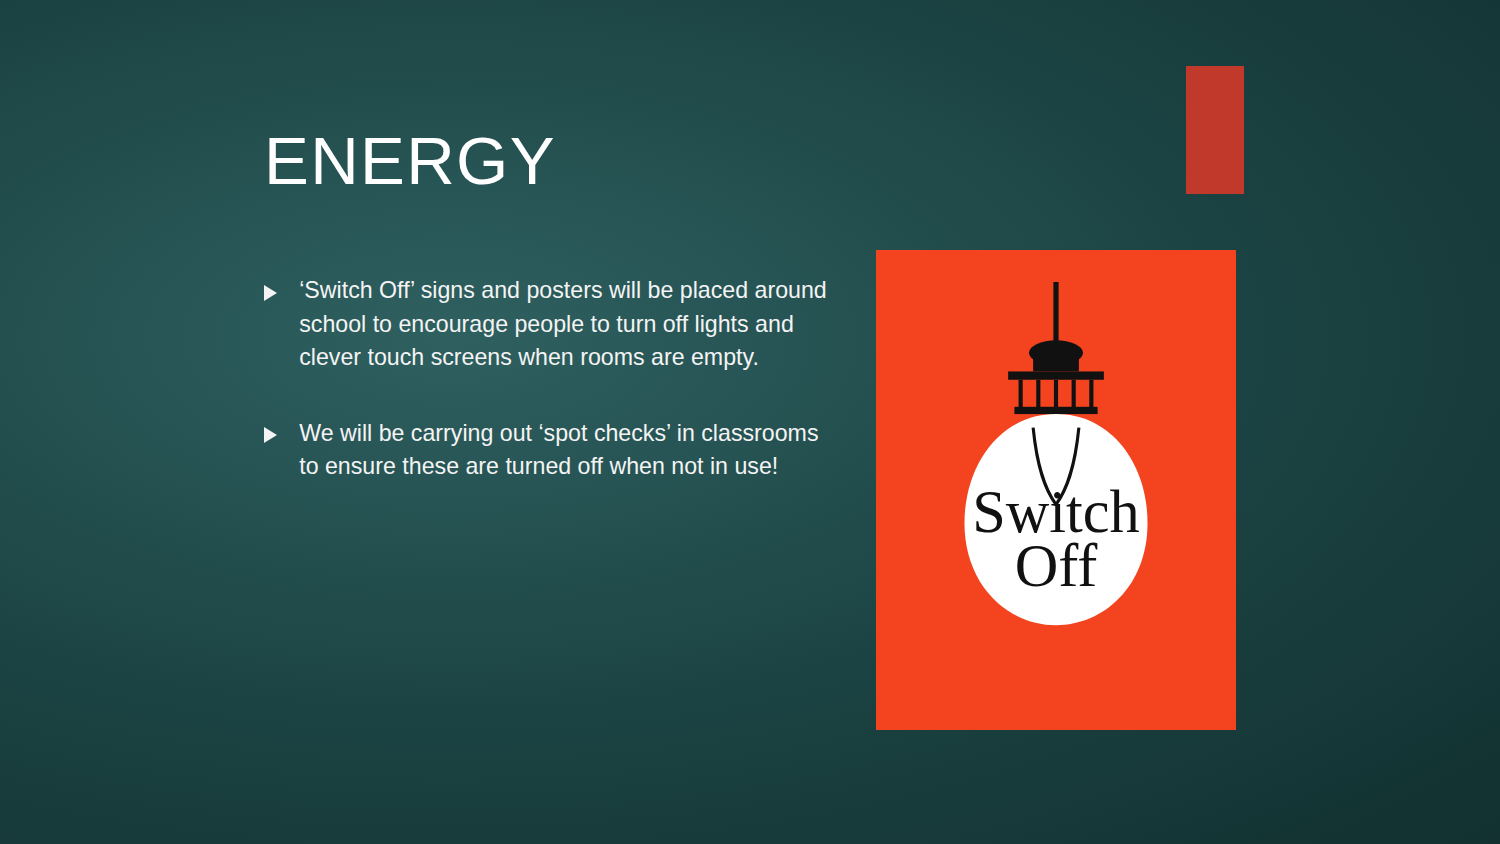ENERGY
‘Switch Off’ signs and posters will be placed around school to encourage people to turn off lights and clever touch screens when rooms are empty.
We will be carrying out ‘spot checks’ in classrooms to ensure these are turned off when not in use!
Switch Off